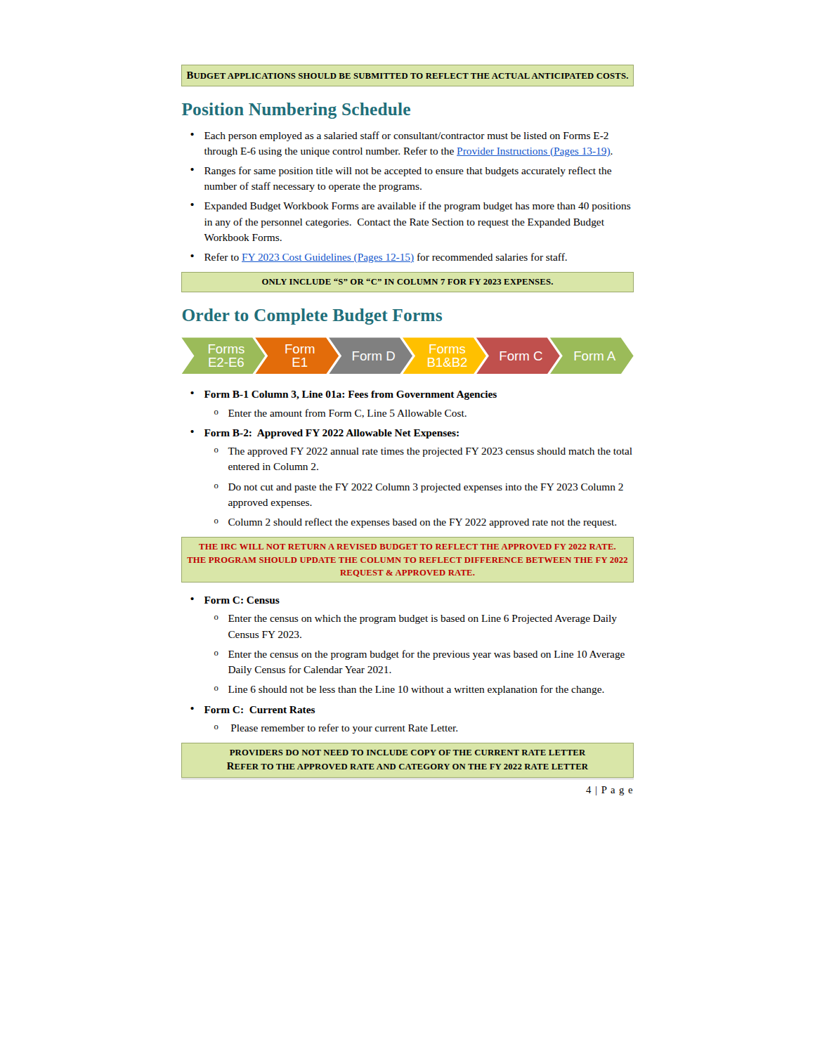BUDGET APPLICATIONS SHOULD BE SUBMITTED TO REFLECT THE ACTUAL ANTICIPATED COSTS.
Position Numbering Schedule
Each person employed as a salaried staff or consultant/contractor must be listed on Forms E-2 through E-6 using the unique control number. Refer to the Provider Instructions (Pages 13-19).
Ranges for same position title will not be accepted to ensure that budgets accurately reflect the number of staff necessary to operate the programs.
Expanded Budget Workbook Forms are available if the program budget has more than 40 positions in any of the personnel categories. Contact the Rate Section to request the Expanded Budget Workbook Forms.
Refer to FY 2023 Cost Guidelines (Pages 12-15) for recommended salaries for staff.
ONLY INCLUDE “S” OR “C” IN COLUMN 7 FOR FY 2023 EXPENSES.
Order to Complete Budget Forms
Forms
E2-E6
Form
E1
Form D
Forms
B1&B2
Form C
Form A
Form B-1 Column 3, Line 01a: Fees from Government Agencies
Enter the amount from Form C, Line 5 Allowable Cost.
Form B-2: Approved FY 2022 Allowable Net Expenses:
The approved FY 2022 annual rate times the projected FY 2023 census should match the total entered in Column 2.
Do not cut and paste the FY 2022 Column 3 projected expenses into the FY 2023 Column 2 approved expenses.
Column 2 should reflect the expenses based on the FY 2022 approved rate not the request.
THE IRC WILL NOT RETURN A REVISED BUDGET TO REFLECT THE APPROVED FY 2022 RATE. THE PROGRAM SHOULD UPDATE THE COLUMN TO REFLECT DIFFERENCE BETWEEN THE FY 2022 REQUEST & APPROVED RATE.
Form C: Census
Enter the census on which the program budget is based on Line 6 Projected Average Daily Census FY 2023.
Enter the census on the program budget for the previous year was based on Line 10 Average Daily Census for Calendar Year 2021.
Line 6 should not be less than the Line 10 without a written explanation for the change.
Form C: Current Rates
Please remember to refer to your current Rate Letter.
PROVIDERS DO NOT NEED TO INCLUDE COPY OF THE CURRENT RATE LETTER
REFER TO THE APPROVED RATE AND CATEGORY ON THE FY 2022 RATE LETTER
4 | P a g e